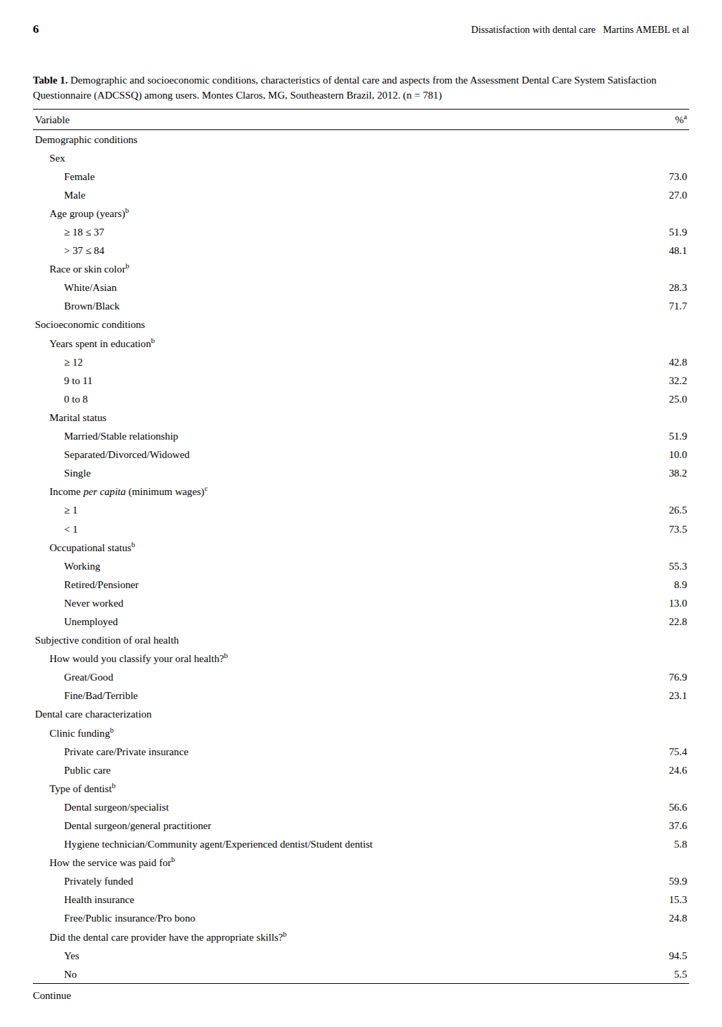6 Dissatisfaction with dental care Martins AMEBL et al
Table 1. Demographic and socioeconomic conditions, characteristics of dental care and aspects from the Assessment Dental Care System Satisfaction Questionnaire (ADCSSQ) among users. Montes Claros, MG, Southeastern Brazil, 2012. (n = 781)
| Variable | % a |
| --- | --- |
| Demographic conditions | |
| Sex | |
| Female | 73.0 |
| Male | 27.0 |
| Age group (years) b | |
| ≥ 18 ≤ 37 | 51.9 |
| > 37 ≤ 84 | 48.1 |
| Race or skin color b | |
| White/Asian | 28.3 |
| Brown/Black | 71.7 |
| Socioeconomic conditions | |
| Years spent in education b | |
| ≥ 12 | 42.8 |
| 9 to 11 | 32.2 |
| 0 to 8 | 25.0 |
| Marital status | |
| Married/Stable relationship | 51.9 |
| Separated/Divorced/Widowed | 10.0 |
| Single | 38.2 |
| Income per capita (minimum wages) c | |
| ≥ 1 | 26.5 |
| < 1 | 73.5 |
| Occupational status b | |
| Working | 55.3 |
| Retired/Pensioner | 8.9 |
| Never worked | 13.0 |
| Unemployed | 22.8 |
| Subjective condition of oral health | |
| How would you classify your oral health? b | |
| Great/Good | 76.9 |
| Fine/Bad/Terrible | 23.1 |
| Dental care characterization | |
| Clinic funding b | |
| Private care/Private insurance | 75.4 |
| Public care | 24.6 |
| Type of dentist b | |
| Dental surgeon/specialist | 56.6 |
| Dental surgeon/general practitioner | 37.6 |
| Hygiene technician/Community agent/Experienced dentist/Student dentist | 5.8 |
| How the service was paid for b | |
| Privately funded | 59.9 |
| Health insurance | 15.3 |
| Free/Public insurance/Pro bono | 24.8 |
| Did the dental care provider have the appropriate skills? b | |
| Yes | 94.5 |
| No | 5.5 |
Continue